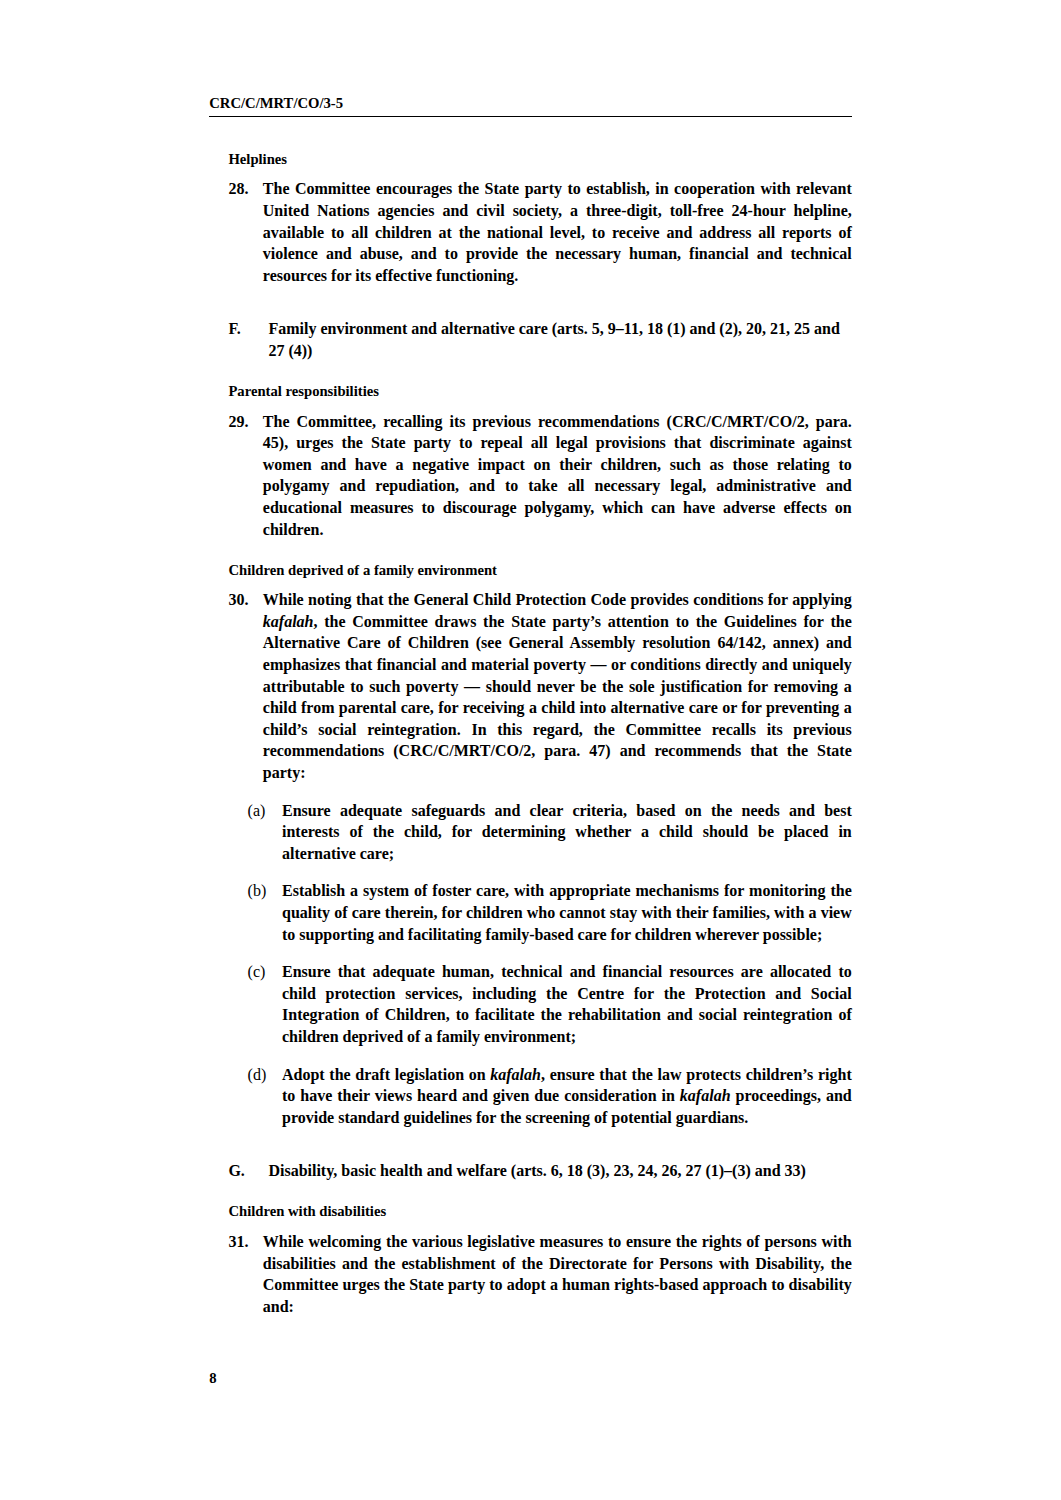CRC/C/MRT/CO/3-5
Helplines
28. The Committee encourages the State party to establish, in cooperation with relevant United Nations agencies and civil society, a three-digit, toll-free 24-hour helpline, available to all children at the national level, to receive and address all reports of violence and abuse, and to provide the necessary human, financial and technical resources for its effective functioning.
F. Family environment and alternative care (arts. 5, 9–11, 18 (1) and (2), 20, 21, 25 and 27 (4))
Parental responsibilities
29. The Committee, recalling its previous recommendations (CRC/C/MRT/CO/2, para. 45), urges the State party to repeal all legal provisions that discriminate against women and have a negative impact on their children, such as those relating to polygamy and repudiation, and to take all necessary legal, administrative and educational measures to discourage polygamy, which can have adverse effects on children.
Children deprived of a family environment
30. While noting that the General Child Protection Code provides conditions for applying kafalah, the Committee draws the State party’s attention to the Guidelines for the Alternative Care of Children (see General Assembly resolution 64/142, annex) and emphasizes that financial and material poverty — or conditions directly and uniquely attributable to such poverty — should never be the sole justification for removing a child from parental care, for receiving a child into alternative care or for preventing a child’s social reintegration. In this regard, the Committee recalls its previous recommendations (CRC/C/MRT/CO/2, para. 47) and recommends that the State party:
(a) Ensure adequate safeguards and clear criteria, based on the needs and best interests of the child, for determining whether a child should be placed in alternative care;
(b) Establish a system of foster care, with appropriate mechanisms for monitoring the quality of care therein, for children who cannot stay with their families, with a view to supporting and facilitating family-based care for children wherever possible;
(c) Ensure that adequate human, technical and financial resources are allocated to child protection services, including the Centre for the Protection and Social Integration of Children, to facilitate the rehabilitation and social reintegration of children deprived of a family environment;
(d) Adopt the draft legislation on kafalah, ensure that the law protects children’s right to have their views heard and given due consideration in kafalah proceedings, and provide standard guidelines for the screening of potential guardians.
G. Disability, basic health and welfare (arts. 6, 18 (3), 23, 24, 26, 27 (1)–(3) and 33)
Children with disabilities
31. While welcoming the various legislative measures to ensure the rights of persons with disabilities and the establishment of the Directorate for Persons with Disability, the Committee urges the State party to adopt a human rights-based approach to disability and:
8